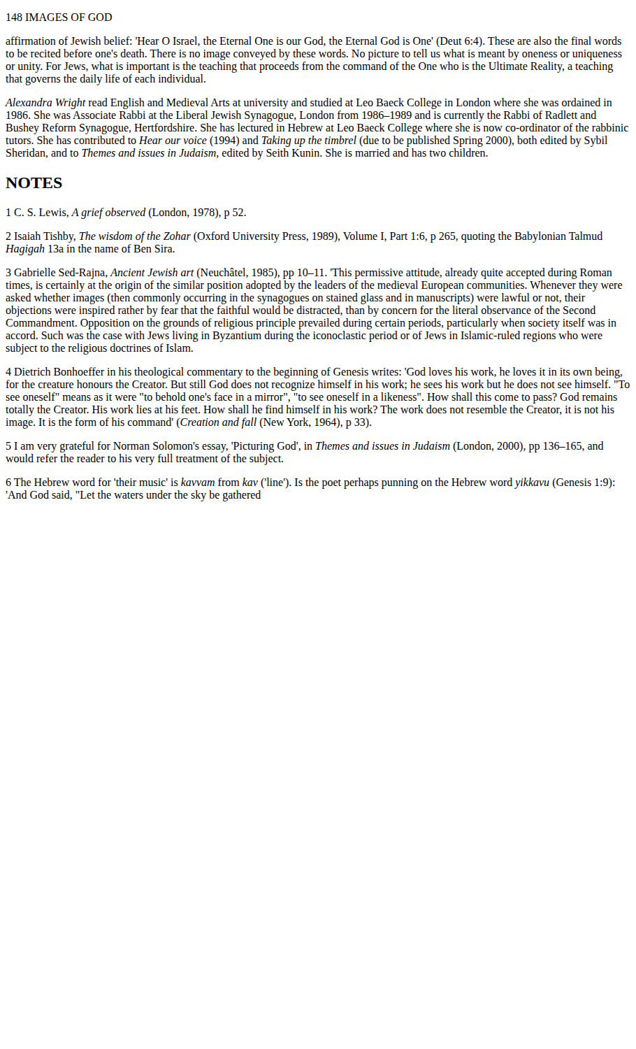148 IMAGES OF GOD
affirmation of Jewish belief: 'Hear O Israel, the Eternal One is our God, the Eternal God is One' (Deut 6:4). These are also the final words to be recited before one's death. There is no image conveyed by these words. No picture to tell us what is meant by oneness or uniqueness or unity. For Jews, what is important is the teaching that proceeds from the command of the One who is the Ultimate Reality, a teaching that governs the daily life of each individual.
Alexandra Wright read English and Medieval Arts at university and studied at Leo Baeck College in London where she was ordained in 1986. She was Associate Rabbi at the Liberal Jewish Synagogue, London from 1986–1989 and is currently the Rabbi of Radlett and Bushey Reform Synagogue, Hertfordshire. She has lectured in Hebrew at Leo Baeck College where she is now co-ordinator of the rabbinic tutors. She has contributed to Hear our voice (1994) and Taking up the timbrel (due to be published Spring 2000), both edited by Sybil Sheridan, and to Themes and issues in Judaism, edited by Seith Kunin. She is married and has two children.
NOTES
1 C. S. Lewis, A grief observed (London, 1978), p 52.
2 Isaiah Tishby, The wisdom of the Zohar (Oxford University Press, 1989), Volume I, Part 1:6, p 265, quoting the Babylonian Talmud Hagigah 13a in the name of Ben Sira.
3 Gabrielle Sed-Rajna, Ancient Jewish art (Neuchâtel, 1985), pp 10–11. 'This permissive attitude, already quite accepted during Roman times, is certainly at the origin of the similar position adopted by the leaders of the medieval European communities. Whenever they were asked whether images (then commonly occurring in the synagogues on stained glass and in manuscripts) were lawful or not, their objections were inspired rather by fear that the faithful would be distracted, than by concern for the literal observance of the Second Commandment. Opposition on the grounds of religious principle prevailed during certain periods, particularly when society itself was in accord. Such was the case with Jews living in Byzantium during the iconoclastic period or of Jews in Islamic-ruled regions who were subject to the religious doctrines of Islam.
4 Dietrich Bonhoeffer in his theological commentary to the beginning of Genesis writes: 'God loves his work, he loves it in its own being, for the creature honours the Creator. But still God does not recognize himself in his work; he sees his work but he does not see himself. "To see oneself" means as it were "to behold one's face in a mirror", "to see oneself in a likeness". How shall this come to pass? God remains totally the Creator. His work lies at his feet. How shall he find himself in his work? The work does not resemble the Creator, it is not his image. It is the form of his command' (Creation and fall (New York, 1964), p 33).
5 I am very grateful for Norman Solomon's essay, 'Picturing God', in Themes and issues in Judaism (London, 2000), pp 136–165, and would refer the reader to his very full treatment of the subject.
6 The Hebrew word for 'their music' is kavvam from kav ('line'). Is the poet perhaps punning on the Hebrew word yikkavu (Genesis 1:9): 'And God said, "Let the waters under the sky be gathered